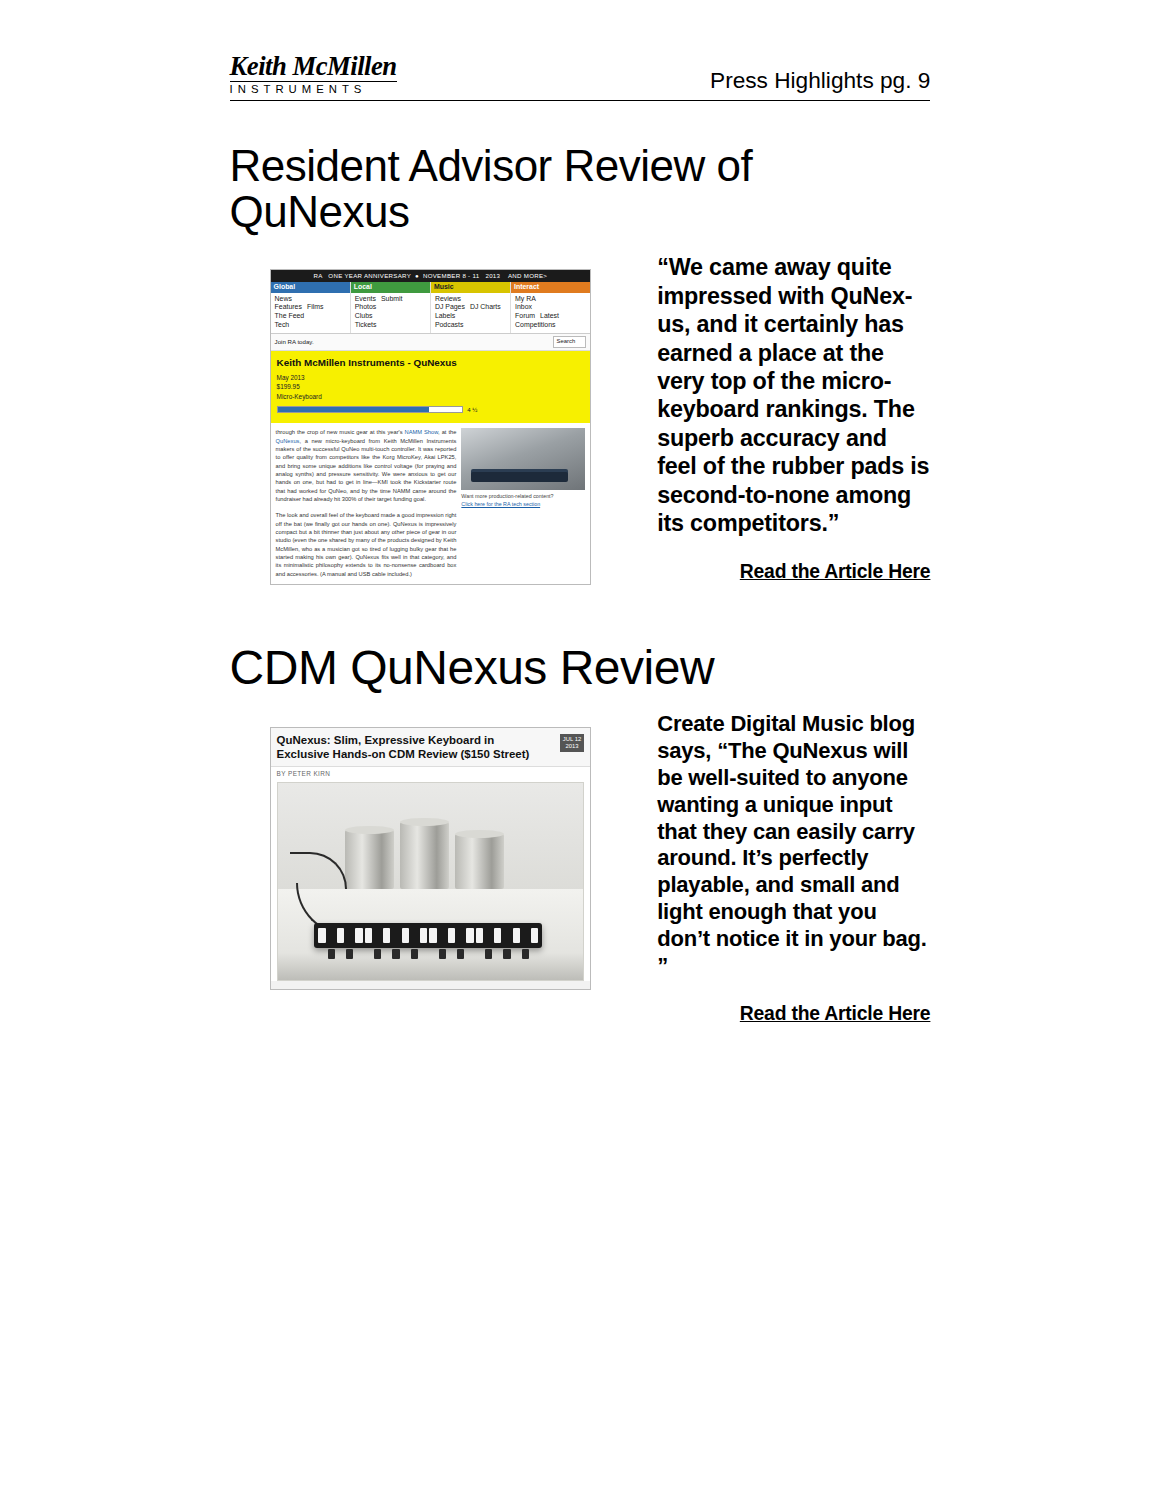Keith McMillen INSTRUMENTS
Press Highlights pg. 9
Resident Advisor Review of QuNexus
RA ONE YEAR ANNIVERSARY ● NOVEMBER 8 - 11 2013 AND MORE>
Global News
Features Films
The Feed
Tech
Local Events Submit
Photos
Clubs
Tickets
Music Reviews
DJ Pages DJ Charts
Labels
Podcasts
Interact My RA
Inbox
Forum Latest
Competitions
Join RA today. Search
Keith McMillen Instruments - QuNexus
May 2013
$199.95
Micro-Keyboard
4 ½
through the crop of new music gear at this year's NAMM Show, at the QuNexus, a new micro-keyboard from Keith McMillen Instruments makers of the successful QuNeo multi-touch controller. It was reported to offer quality from competitors like the Korg MicroKey, Akai LPK25, and bring some unique additions like control voltage (for praying and analog synths) and pressure sensitivity. We were anxious to get our hands on one, but had to get in line—KMI took the Kickstarter route that had worked for QuNeo, and by the time NAMM came around the fundraiser had already hit 300% of their target funding goal.
The look and overall feel of the keyboard made a good impression right off the bat (we finally got our hands on one). QuNexus is impressively compact but a bit thinner than just about any other piece of gear in our studio (even the one shared by many of the products designed by Keith McMillen, who as a musician got so tired of lugging bulky gear that he started making his own gear). QuNexus fits well in that category, and its minimalistic philosophy extends to its no-nonsense cardboard box and accessories. (A manual and USB cable included.)
Want more production-related content?
Click here for the RA tech section
“We came away quite impressed with QuNex­us, and it certainly has earned a place at the very top of the micro­keyboard rankings. The superb accuracy and feel of the rubber pads is second-to-none among its competitors.”
Read the Article Here
CDM QuNexus Review
QuNexus: Slim, Expressive Keyboard in Exclusive Hands-on CDM Review ($150 Street)
JUL 12
2013
BY PETER KIRN
Create Digital Music blog says, “The QuNex­us will be well-suited to anyone wanting a unique input that they can easily carry around. It’s perfectly playable, and small and light enough that you don’t notice it in your bag. ”
Read the Article Here